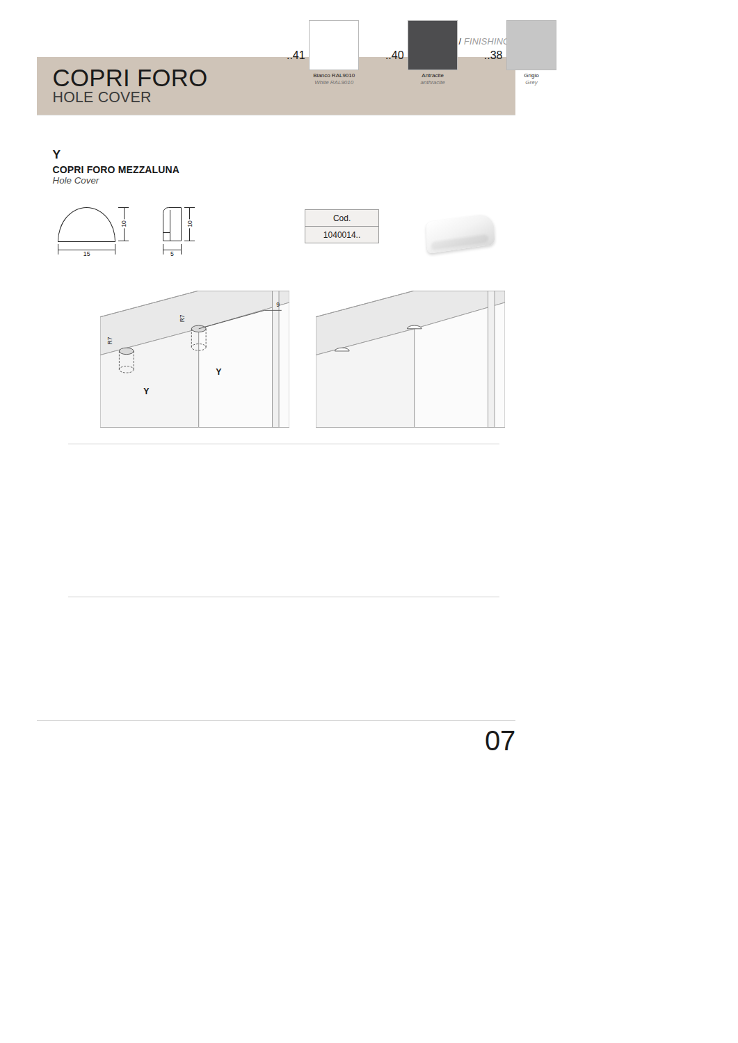FINITURE / FINISHING
COPRI FORO
HOLE COVER
..41
Bianco RAL9010
White RAL9010
..40
Antracite
anthracite
..38
Grigio
Grey
Y
COPRI FORO MEZZALUNA
Hole Cover
15
10
5
10
| Cod. |
| --- |
| 1040014.. |
9 R7 R7 Y Y
07